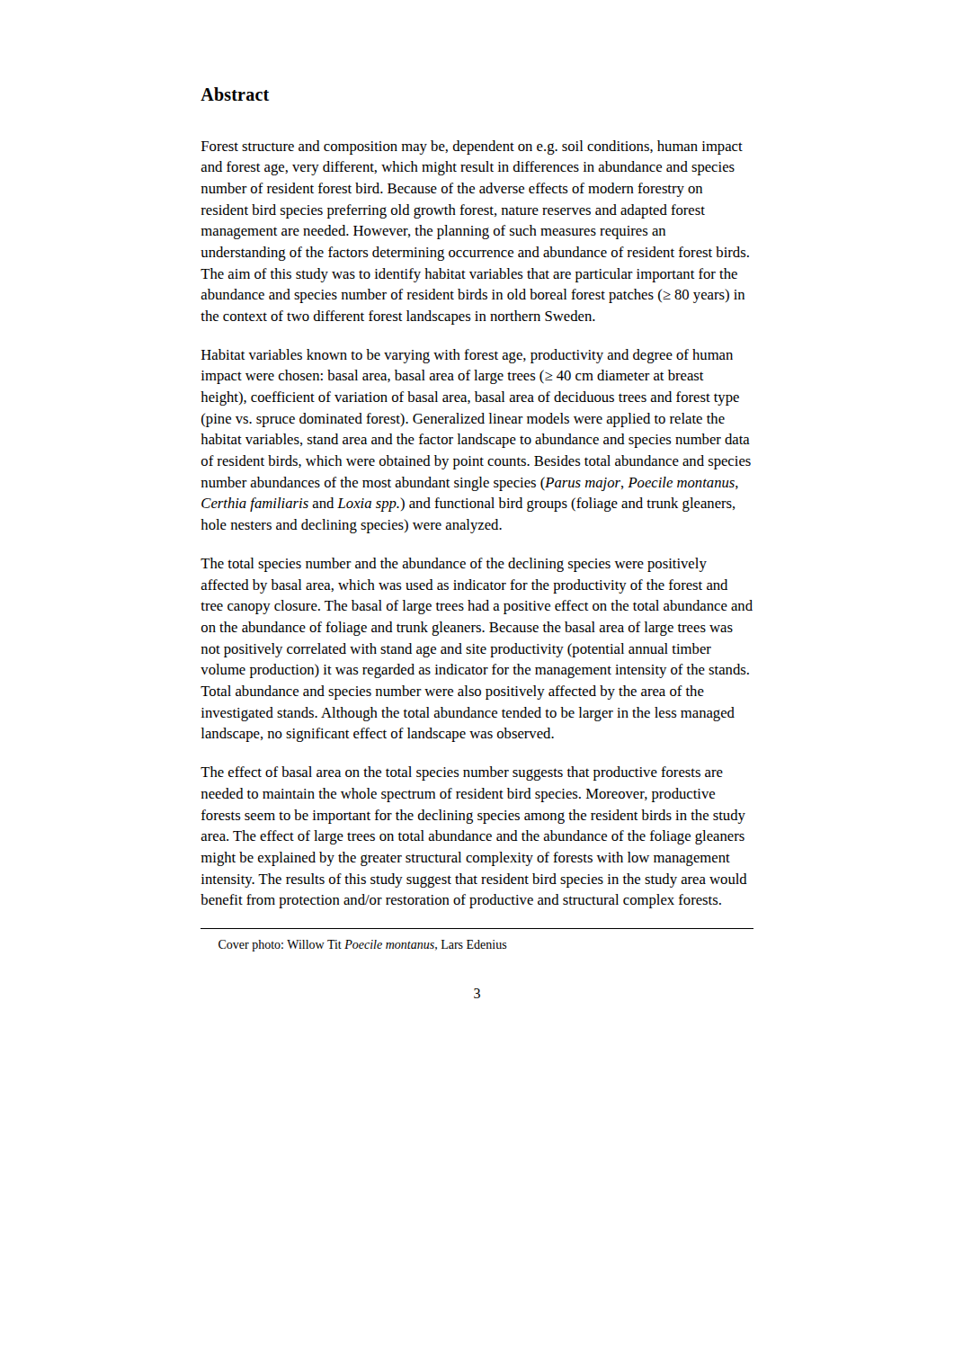Abstract
Forest structure and composition may be, dependent on e.g. soil conditions, human impact and forest age, very different, which might result in differences in abundance and species number of resident forest bird. Because of the adverse effects of modern forestry on resident bird species preferring old growth forest, nature reserves and adapted forest management are needed. However, the planning of such measures requires an understanding of the factors determining occurrence and abundance of resident forest birds. The aim of this study was to identify habitat variables that are particular important for the abundance and species number of resident birds in old boreal forest patches (≥ 80 years) in the context of two different forest landscapes in northern Sweden.
Habitat variables known to be varying with forest age, productivity and degree of human impact were chosen: basal area, basal area of large trees (≥ 40 cm diameter at breast height), coefficient of variation of basal area, basal area of deciduous trees and forest type (pine vs. spruce dominated forest). Generalized linear models were applied to relate the habitat variables, stand area and the factor landscape to abundance and species number data of resident birds, which were obtained by point counts. Besides total abundance and species number abundances of the most abundant single species (Parus major, Poecile montanus, Certhia familiaris and Loxia spp.) and functional bird groups (foliage and trunk gleaners, hole nesters and declining species) were analyzed.
The total species number and the abundance of the declining species were positively affected by basal area, which was used as indicator for the productivity of the forest and tree canopy closure. The basal of large trees had a positive effect on the total abundance and on the abundance of foliage and trunk gleaners. Because the basal area of large trees was not positively correlated with stand age and site productivity (potential annual timber volume production) it was regarded as indicator for the management intensity of the stands. Total abundance and species number were also positively affected by the area of the investigated stands. Although the total abundance tended to be larger in the less managed landscape, no significant effect of landscape was observed.
The effect of basal area on the total species number suggests that productive forests are needed to maintain the whole spectrum of resident bird species. Moreover, productive forests seem to be important for the declining species among the resident birds in the study area. The effect of large trees on total abundance and the abundance of the foliage gleaners might be explained by the greater structural complexity of forests with low management intensity. The results of this study suggest that resident bird species in the study area would benefit from protection and/or restoration of productive and structural complex forests.
Cover photo: Willow Tit Poecile montanus, Lars Edenius
3